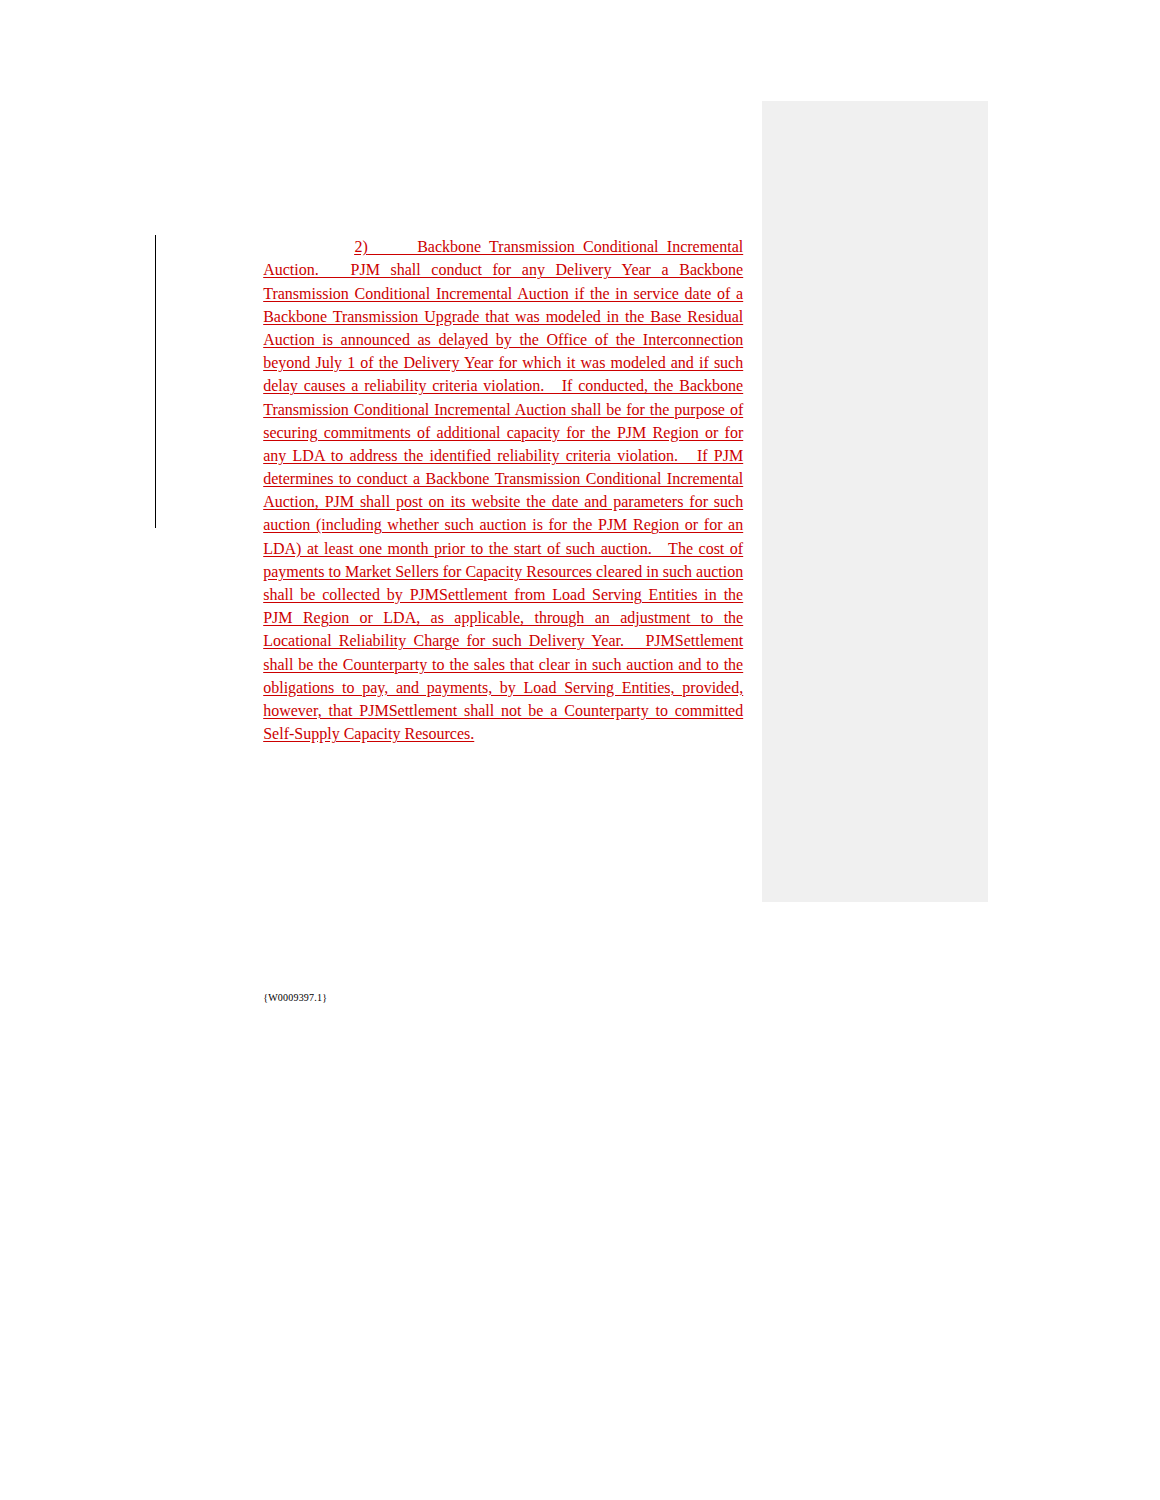2) Backbone Transmission Conditional Incremental Auction. PJM shall conduct for any Delivery Year a Backbone Transmission Conditional Incremental Auction if the in service date of a Backbone Transmission Upgrade that was modeled in the Base Residual Auction is announced as delayed by the Office of the Interconnection beyond July 1 of the Delivery Year for which it was modeled and if such delay causes a reliability criteria violation. If conducted, the Backbone Transmission Conditional Incremental Auction shall be for the purpose of securing commitments of additional capacity for the PJM Region or for any LDA to address the identified reliability criteria violation. If PJM determines to conduct a Backbone Transmission Conditional Incremental Auction, PJM shall post on its website the date and parameters for such auction (including whether such auction is for the PJM Region or for an LDA) at least one month prior to the start of such auction. The cost of payments to Market Sellers for Capacity Resources cleared in such auction shall be collected by PJMSettlement from Load Serving Entities in the PJM Region or LDA, as applicable, through an adjustment to the Locational Reliability Charge for such Delivery Year. PJMSettlement shall be the Counterparty to the sales that clear in such auction and to the obligations to pay, and payments, by Load Serving Entities, provided, however, that PJMSettlement shall not be a Counterparty to committed Self-Supply Capacity Resources.
{W0009397.1}